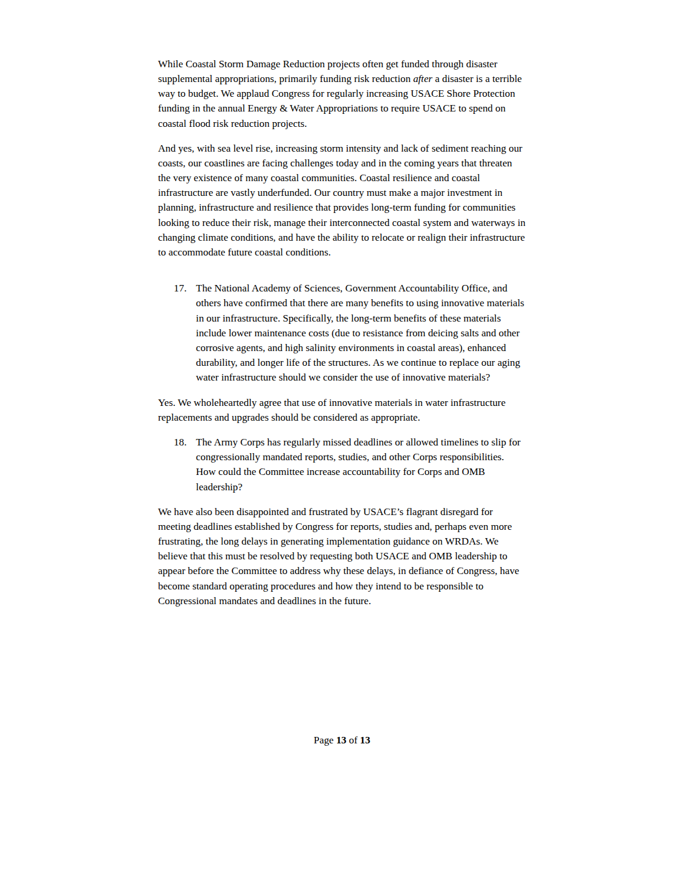While Coastal Storm Damage Reduction projects often get funded through disaster supplemental appropriations, primarily funding risk reduction after a disaster is a terrible way to budget. We applaud Congress for regularly increasing USACE Shore Protection funding in the annual Energy & Water Appropriations to require USACE to spend on coastal flood risk reduction projects.
And yes, with sea level rise, increasing storm intensity and lack of sediment reaching our coasts, our coastlines are facing challenges today and in the coming years that threaten the very existence of many coastal communities. Coastal resilience and coastal infrastructure are vastly underfunded. Our country must make a major investment in planning, infrastructure and resilience that provides long-term funding for communities looking to reduce their risk, manage their interconnected coastal system and waterways in changing climate conditions, and have the ability to relocate or realign their infrastructure to accommodate future coastal conditions.
The National Academy of Sciences, Government Accountability Office, and others have confirmed that there are many benefits to using innovative materials in our infrastructure. Specifically, the long-term benefits of these materials include lower maintenance costs (due to resistance from deicing salts and other corrosive agents, and high salinity environments in coastal areas), enhanced durability, and longer life of the structures. As we continue to replace our aging water infrastructure should we consider the use of innovative materials?
Yes. We wholeheartedly agree that use of innovative materials in water infrastructure replacements and upgrades should be considered as appropriate.
The Army Corps has regularly missed deadlines or allowed timelines to slip for congressionally mandated reports, studies, and other Corps responsibilities. How could the Committee increase accountability for Corps and OMB leadership?
We have also been disappointed and frustrated by USACE’s flagrant disregard for meeting deadlines established by Congress for reports, studies and, perhaps even more frustrating, the long delays in generating implementation guidance on WRDAs. We believe that this must be resolved by requesting both USACE and OMB leadership to appear before the Committee to address why these delays, in defiance of Congress, have become standard operating procedures and how they intend to be responsible to Congressional mandates and deadlines in the future.
Page 13 of 13